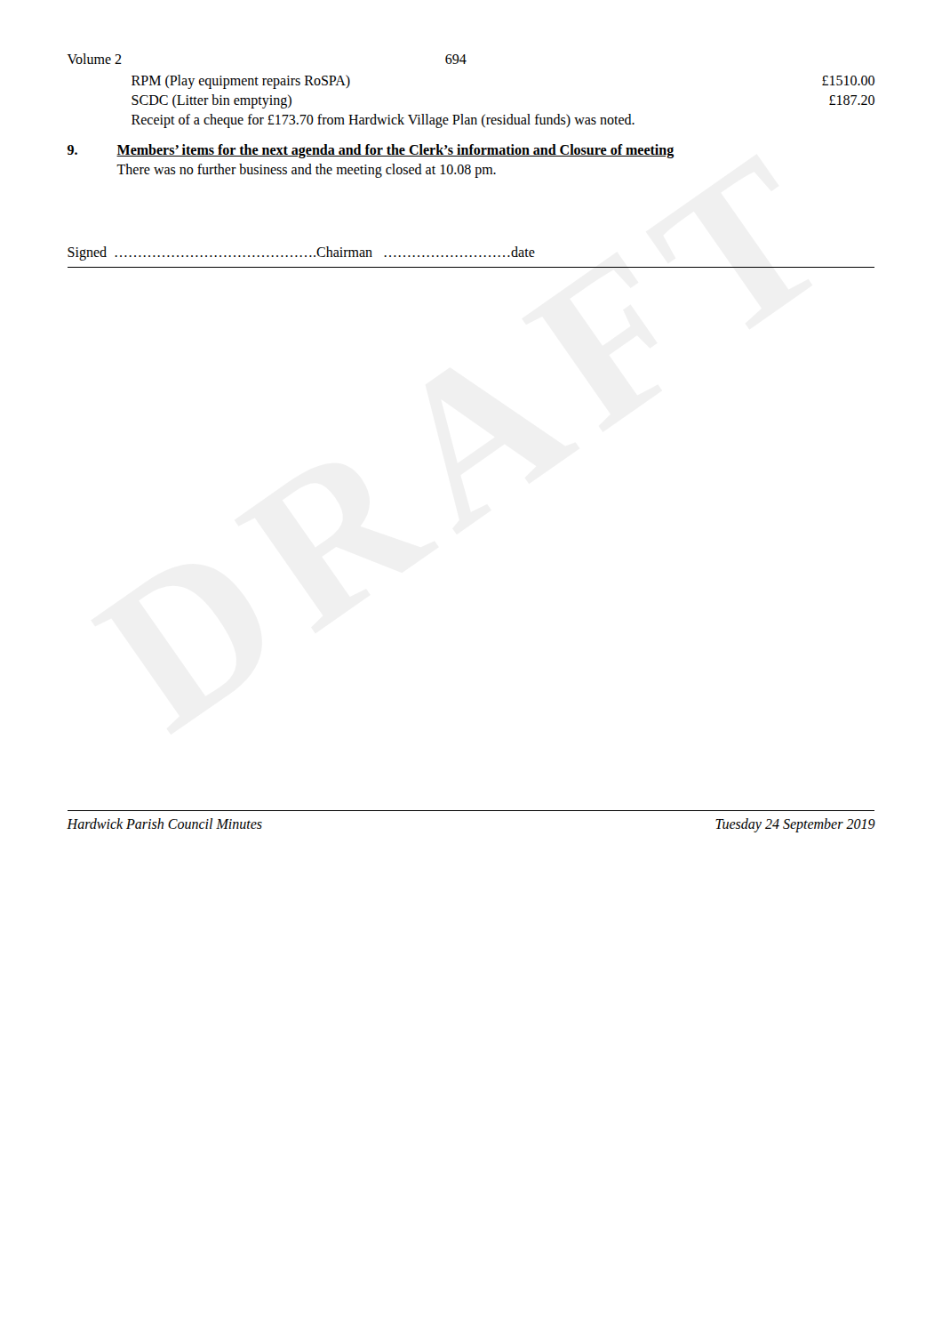DRAFT
Volume 2
694
RPM (Play equipment repairs RoSPA) £1510.00
SCDC (Litter bin emptying) £187.20
Receipt of a cheque for £173.70 from Hardwick Village Plan (residual funds) was noted.
9.
Members’ items for the next agenda and for the Clerk’s information and Closure of meeting
There was no further business and the meeting closed at 10.08 pm.
Signed …………………………………….Chairman ………………………date
Hardwick Parish Council Minutes Tuesday 24 September 2019